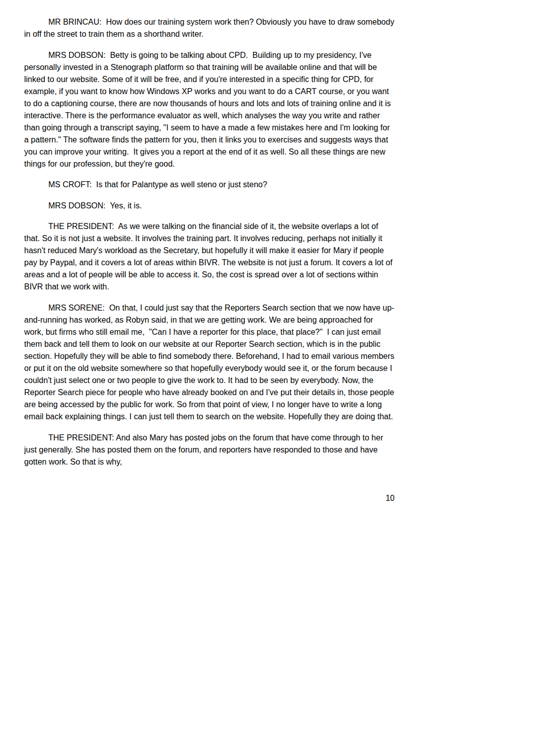MR BRINCAU: How does our training system work then? Obviously you have to draw somebody in off the street to train them as a shorthand writer.
MRS DOBSON: Betty is going to be talking about CPD. Building up to my presidency, I've personally invested in a Stenograph platform so that training will be available online and that will be linked to our website. Some of it will be free, and if you're interested in a specific thing for CPD, for example, if you want to know how Windows XP works and you want to do a CART course, or you want to do a captioning course, there are now thousands of hours and lots and lots of training online and it is interactive. There is the performance evaluator as well, which analyses the way you write and rather than going through a transcript saying, "I seem to have a made a few mistakes here and I'm looking for a pattern." The software finds the pattern for you, then it links you to exercises and suggests ways that you can improve your writing. It gives you a report at the end of it as well. So all these things are new things for our profession, but they're good.
MS CROFT: Is that for Palantype as well steno or just steno?
MRS DOBSON: Yes, it is.
THE PRESIDENT: As we were talking on the financial side of it, the website overlaps a lot of that. So it is not just a website. It involves the training part. It involves reducing, perhaps not initially it hasn't reduced Mary's workload as the Secretary, but hopefully it will make it easier for Mary if people pay by Paypal, and it covers a lot of areas within BIVR. The website is not just a forum. It covers a lot of areas and a lot of people will be able to access it. So, the cost is spread over a lot of sections within BIVR that we work with.
MRS SORENE: On that, I could just say that the Reporters Search section that we now have up-and-running has worked, as Robyn said, in that we are getting work. We are being approached for work, but firms who still email me, "Can I have a reporter for this place, that place?" I can just email them back and tell them to look on our website at our Reporter Search section, which is in the public section. Hopefully they will be able to find somebody there. Beforehand, I had to email various members or put it on the old website somewhere so that hopefully everybody would see it, or the forum because I couldn't just select one or two people to give the work to. It had to be seen by everybody. Now, the Reporter Search piece for people who have already booked on and I've put their details in, those people are being accessed by the public for work. So from that point of view, I no longer have to write a long email back explaining things. I can just tell them to search on the website. Hopefully they are doing that.
THE PRESIDENT: And also Mary has posted jobs on the forum that have come through to her just generally. She has posted them on the forum, and reporters have responded to those and have gotten work. So that is why,
10